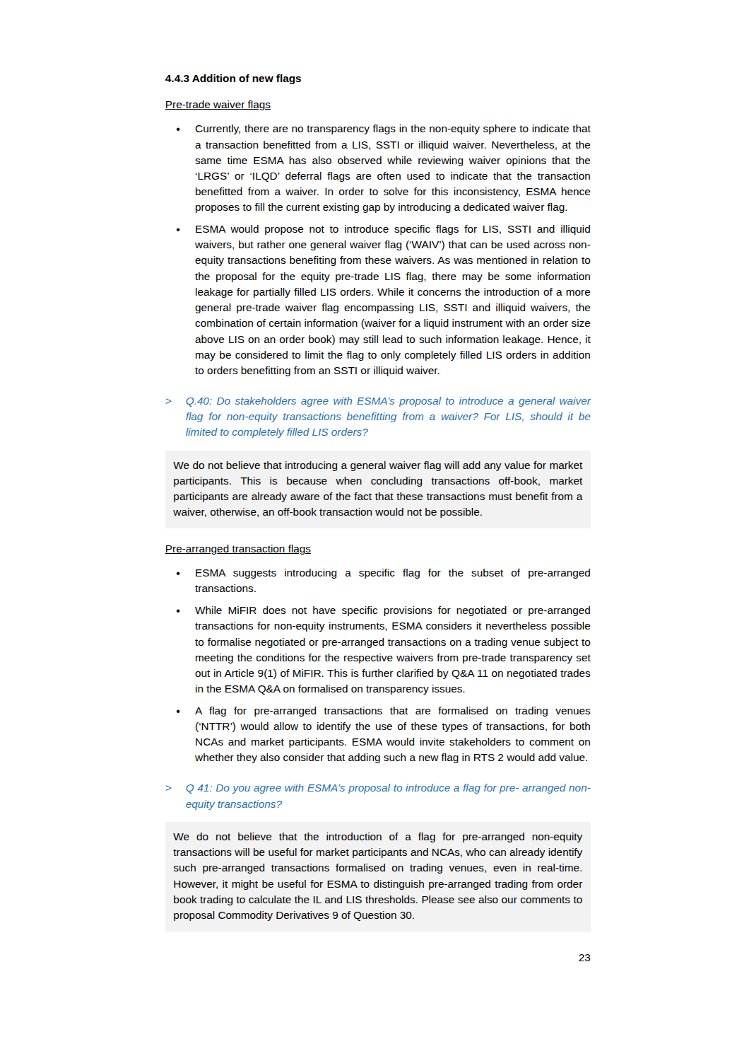4.4.3 Addition of new flags
Pre-trade waiver flags
Currently, there are no transparency flags in the non-equity sphere to indicate that a transaction benefitted from a LIS, SSTI or illiquid waiver. Nevertheless, at the same time ESMA has also observed while reviewing waiver opinions that the ‘LRGS’ or ‘ILQD’ deferral flags are often used to indicate that the transaction benefitted from a waiver. In order to solve for this inconsistency, ESMA hence proposes to fill the current existing gap by introducing a dedicated waiver flag.
ESMA would propose not to introduce specific flags for LIS, SSTI and illiquid waivers, but rather one general waiver flag (‘WAIV’) that can be used across non-equity transactions benefiting from these waivers. As was mentioned in relation to the proposal for the equity pre-trade LIS flag, there may be some information leakage for partially filled LIS orders. While it concerns the introduction of a more general pre-trade waiver flag encompassing LIS, SSTI and illiquid waivers, the combination of certain information (waiver for a liquid instrument with an order size above LIS on an order book) may still lead to such information leakage. Hence, it may be considered to limit the flag to only completely filled LIS orders in addition to orders benefitting from an SSTI or illiquid waiver.
>
Q.40: Do stakeholders agree with ESMA’s proposal to introduce a general waiver flag for non-equity transactions benefitting from a waiver? For LIS, should it be limited to completely filled LIS orders?
We do not believe that introducing a general waiver flag will add any value for market participants. This is because when concluding transactions off-book, market participants are already aware of the fact that these transactions must benefit from a waiver, otherwise, an off-book transaction would not be possible.
Pre-arranged transaction flags
ESMA suggests introducing a specific flag for the subset of pre-arranged transactions.
While MiFIR does not have specific provisions for negotiated or pre-arranged transactions for non-equity instruments, ESMA considers it nevertheless possible to formalise negotiated or pre-arranged transactions on a trading venue subject to meeting the conditions for the respective waivers from pre-trade transparency set out in Article 9(1) of MiFIR. This is further clarified by Q&A 11 on negotiated trades in the ESMA Q&A on formalised on transparency issues.
A flag for pre-arranged transactions that are formalised on trading venues (‘NTTR’) would allow to identify the use of these types of transactions, for both NCAs and market participants. ESMA would invite stakeholders to comment on whether they also consider that adding such a new flag in RTS 2 would add value.
>
Q 41: Do you agree with ESMA’s proposal to introduce a flag for pre- arranged non-equity transactions?
We do not believe that the introduction of a flag for pre-arranged non-equity transactions will be useful for market participants and NCAs, who can already identify such pre-arranged transactions formalised on trading venues, even in real-time. However, it might be useful for ESMA to distinguish pre-arranged trading from order book trading to calculate the IL and LIS thresholds. Please see also our comments to proposal Commodity Derivatives 9 of Question 30.
23